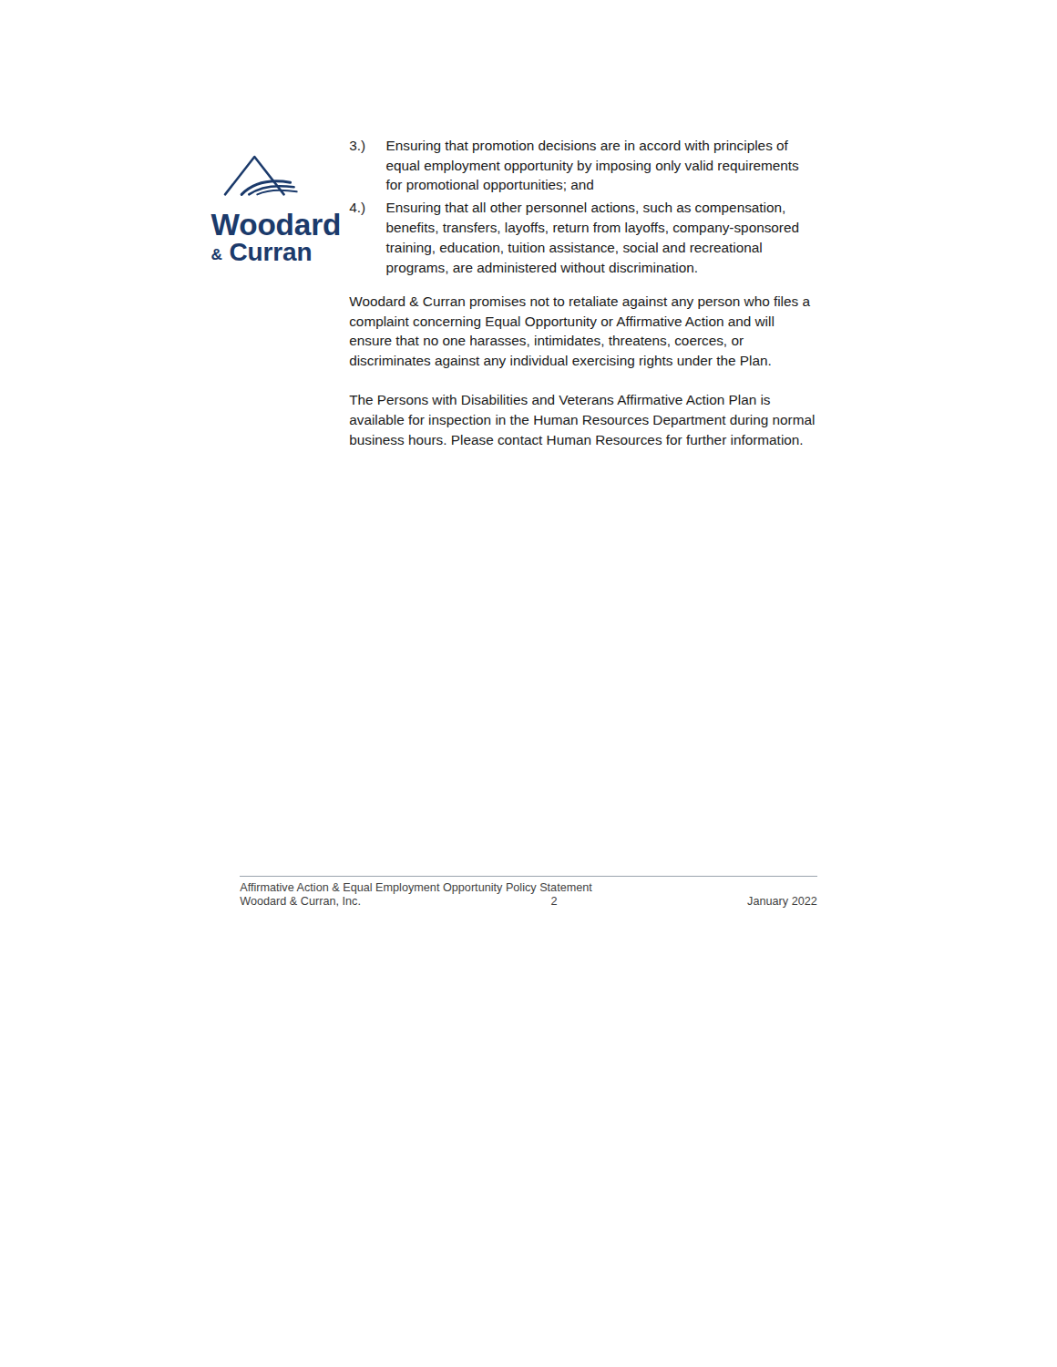Woodard & Curran
3.) Ensuring that promotion decisions are in accord with principles of equal employment opportunity by imposing only valid requirements for promotional opportunities; and
4.) Ensuring that all other personnel actions, such as compensation, benefits, transfers, layoffs, return from layoffs, company-sponsored training, education, tuition assistance, social and recreational programs, are administered without discrimination.
Woodard & Curran promises not to retaliate against any person who files a complaint concerning Equal Opportunity or Affirmative Action and will ensure that no one harasses, intimidates, threatens, coerces, or discriminates against any individual exercising rights under the Plan.
The Persons with Disabilities and Veterans Affirmative Action Plan is available for inspection in the Human Resources Department during normal business hours. Please contact Human Resources for further information.
Affirmative Action & Equal Employment Opportunity Policy Statement
Woodard & Curran, Inc.
2
January 2022